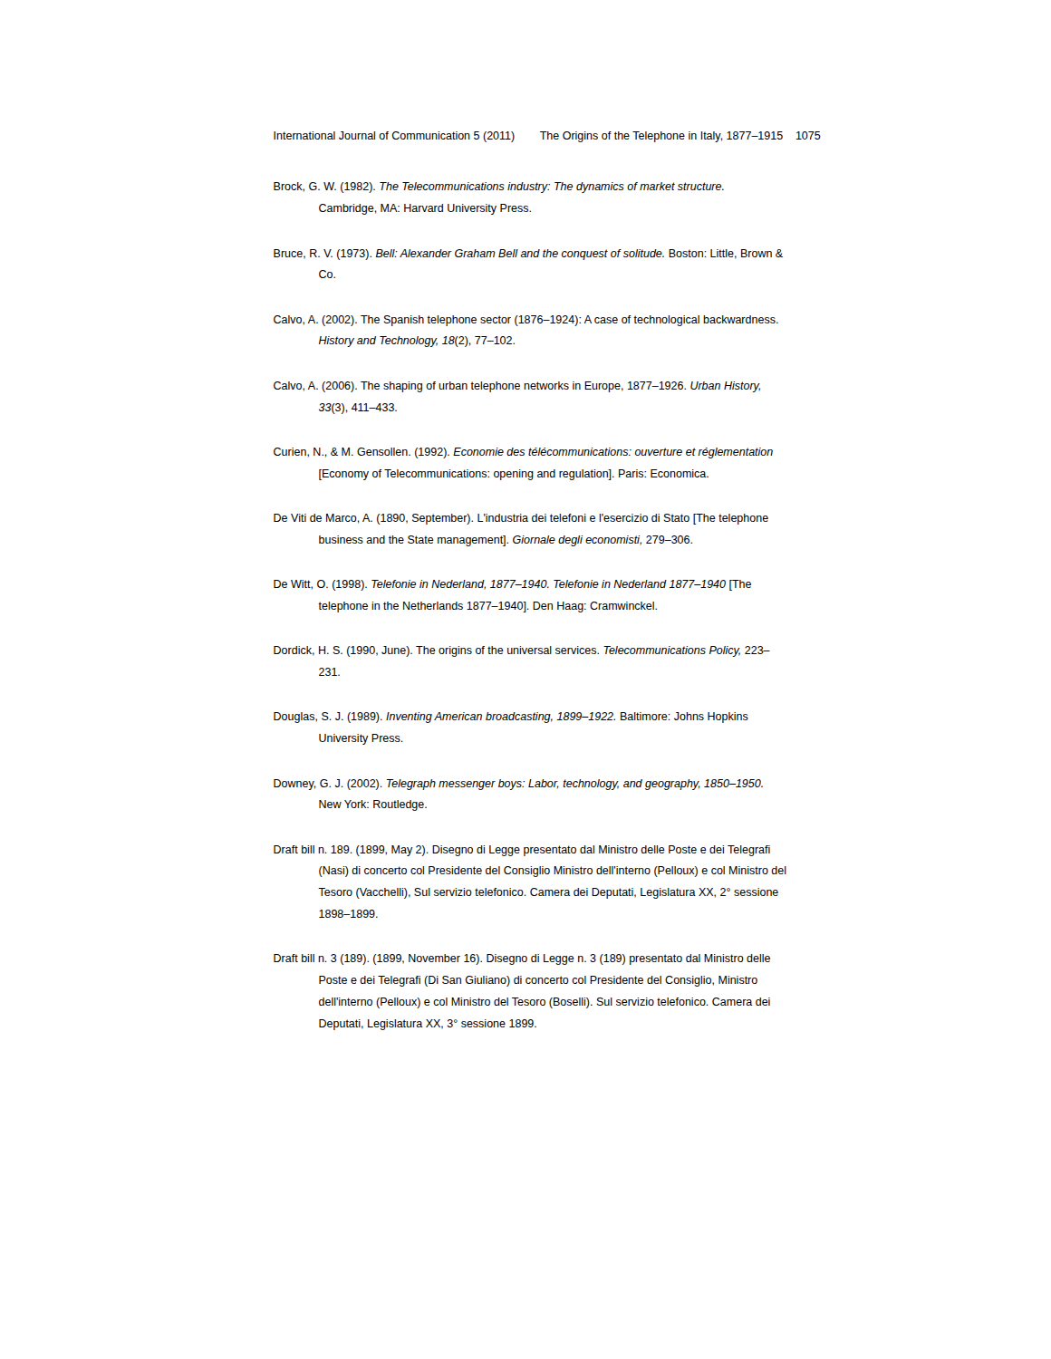International Journal of Communication 5 (2011) The Origins of the Telephone in Italy, 1877–19151075
Brock, G. W. (1982). The Telecommunications industry: The dynamics of market structure. Cambridge, MA: Harvard University Press.
Bruce, R. V. (1973). Bell: Alexander Graham Bell and the conquest of solitude. Boston: Little, Brown & Co.
Calvo, A. (2002). The Spanish telephone sector (1876–1924): A case of technological backwardness. History and Technology, 18(2), 77–102.
Calvo, A. (2006). The shaping of urban telephone networks in Europe, 1877–1926. Urban History, 33(3), 411–433.
Curien, N., & M. Gensollen. (1992). Economie des télécommunications: ouverture et réglementation [Economy of Telecommunications: opening and regulation]. Paris: Economica.
De Viti de Marco, A. (1890, September). L'industria dei telefoni e l'esercizio di Stato [The telephone business and the State management]. Giornale degli economisti, 279–306.
De Witt, O. (1998). Telefonie in Nederland, 1877–1940. Telefonie in Nederland 1877–1940 [The telephone in the Netherlands 1877–1940]. Den Haag: Cramwinckel.
Dordick, H. S. (1990, June). The origins of the universal services. Telecommunications Policy, 223–231.
Douglas, S. J. (1989). Inventing American broadcasting, 1899–1922. Baltimore: Johns Hopkins University Press.
Downey, G. J. (2002). Telegraph messenger boys: Labor, technology, and geography, 1850–1950. New York: Routledge.
Draft bill n. 189. (1899, May 2). Disegno di Legge presentato dal Ministro delle Poste e dei Telegrafi (Nasi) di concerto col Presidente del Consiglio Ministro dell'interno (Pelloux) e col Ministro del Tesoro (Vacchelli), Sul servizio telefonico. Camera dei Deputati, Legislatura XX, 2° sessione 1898–1899.
Draft bill n. 3 (189). (1899, November 16). Disegno di Legge n. 3 (189) presentato dal Ministro delle Poste e dei Telegrafi (Di San Giuliano) di concerto col Presidente del Consiglio, Ministro dell'interno (Pelloux) e col Ministro del Tesoro (Boselli). Sul servizio telefonico. Camera dei Deputati, Legislatura XX, 3° sessione 1899.